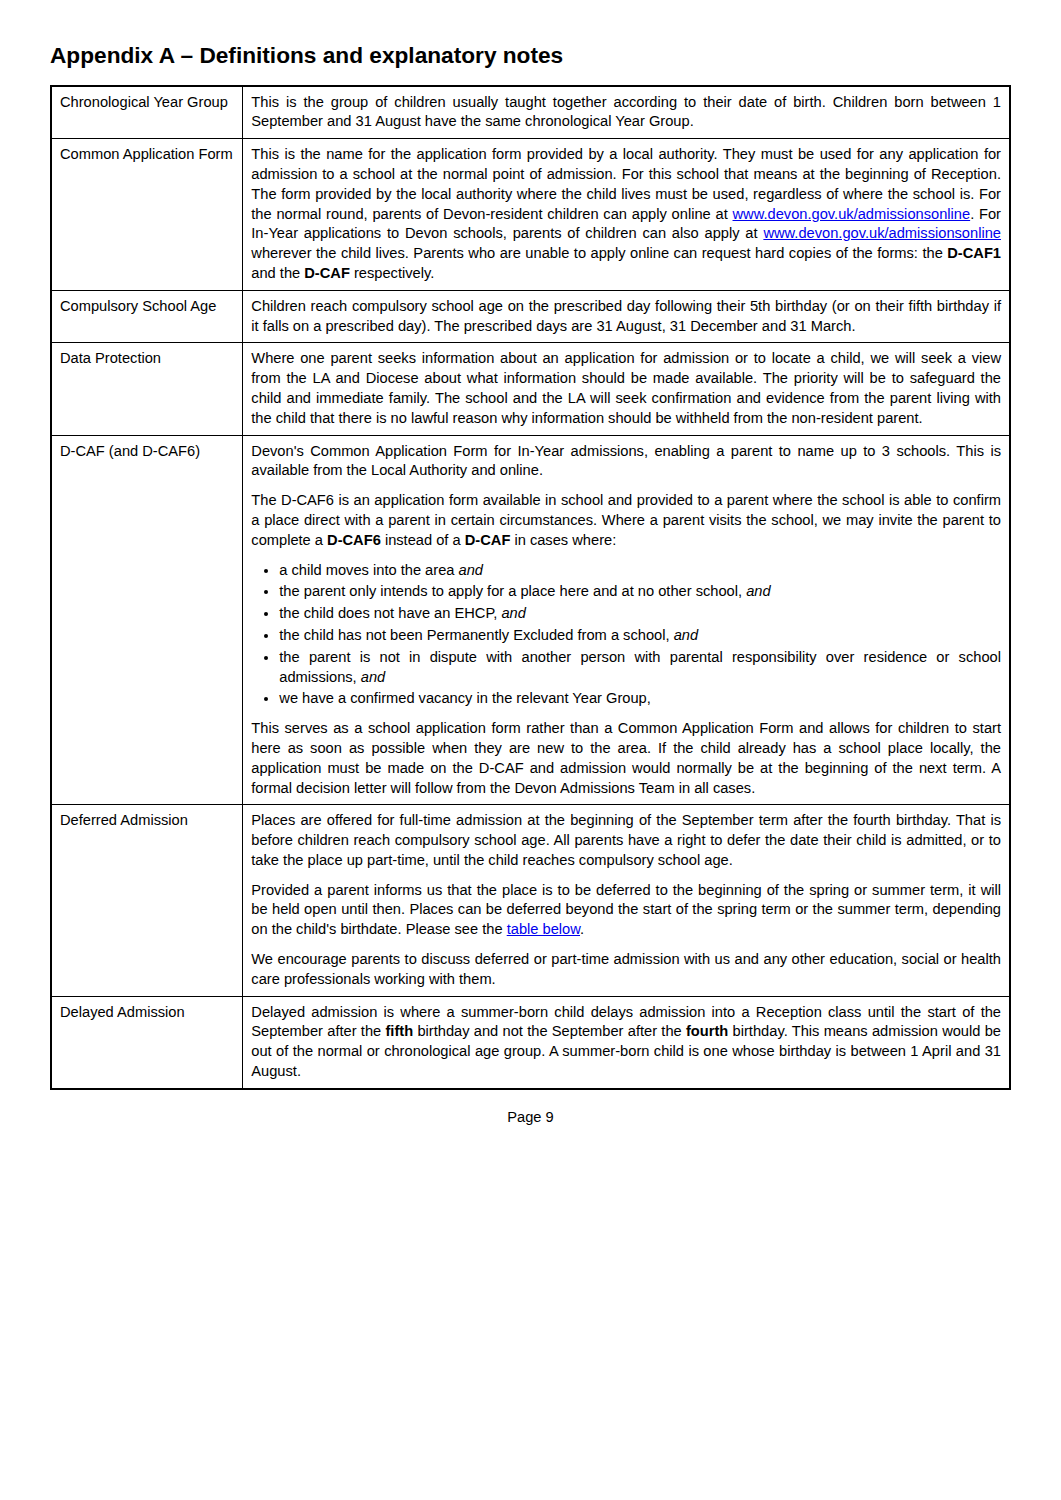Appendix A – Definitions and explanatory notes
| Chronological Year Group | This is the group of children usually taught together according to their date of birth. Children born between 1 September and 31 August have the same chronological Year Group. |
| Common Application Form | This is the name for the application form provided by a local authority. They must be used for any application for admission to a school at the normal point of admission. For this school that means at the beginning of Reception. The form provided by the local authority where the child lives must be used, regardless of where the school is. For the normal round, parents of Devon-resident children can apply online at www.devon.gov.uk/admissionsonline . For In-Year applications to Devon schools, parents of children can also apply at www.devon.gov.uk/admissionsonline wherever the child lives. Parents who are unable to apply online can request hard copies of the forms: the D-CAF1 and the D-CAF respectively. |
| Compulsory School Age | Children reach compulsory school age on the prescribed day following their 5th birthday (or on their fifth birthday if it falls on a prescribed day). The prescribed days are 31 August, 31 December and 31 March. |
| Data Protection | Where one parent seeks information about an application for admission or to locate a child, we will seek a view from the LA and Diocese about what information should be made available. The priority will be to safeguard the child and immediate family. The school and the LA will seek confirmation and evidence from the parent living with the child that there is no lawful reason why information should be withheld from the non-resident parent. |
| D-CAF (and D-CAF6) | Devon's Common Application Form for In-Year admissions, enabling a parent to name up to 3 schools. This is available from the Local Authority and online. The D-CAF6 is an application form available in school and provided to a parent where the school is able to confirm a place direct with a parent in certain circumstances. Where a parent visits the school, we may invite the parent to complete a D-CAF6 instead of a D-CAF in cases where: a child moves into the area and the parent only intends to apply for a place here and at no other school, and the child does not have an EHCP, and the child has not been Permanently Excluded from a school, and the parent is not in dispute with another person with parental responsibility over residence or school admissions, and we have a confirmed vacancy in the relevant Year Group, This serves as a school application form rather than a Common Application Form and allows for children to start here as soon as possible when they are new to the area. If the child already has a school place locally, the application must be made on the D-CAF and admission would normally be at the beginning of the next term. A formal decision letter will follow from the Devon Admissions Team in all cases. |
| Deferred Admission | Places are offered for full-time admission at the beginning of the September term after the fourth birthday. That is before children reach compulsory school age. All parents have a right to defer the date their child is admitted, or to take the place up part-time, until the child reaches compulsory school age. Provided a parent informs us that the place is to be deferred to the beginning of the spring or summer term, it will be held open until then. Places can be deferred beyond the start of the spring term or the summer term, depending on the child's birthdate. Please see the table below . We encourage parents to discuss deferred or part-time admission with us and any other education, social or health care professionals working with them. |
| Delayed Admission | Delayed admission is where a summer-born child delays admission into a Reception class until the start of the September after the fifth birthday and not the September after the fourth birthday. This means admission would be out of the normal or chronological age group. A summer-born child is one whose birthday is between 1 April and 31 August. |
Page 9